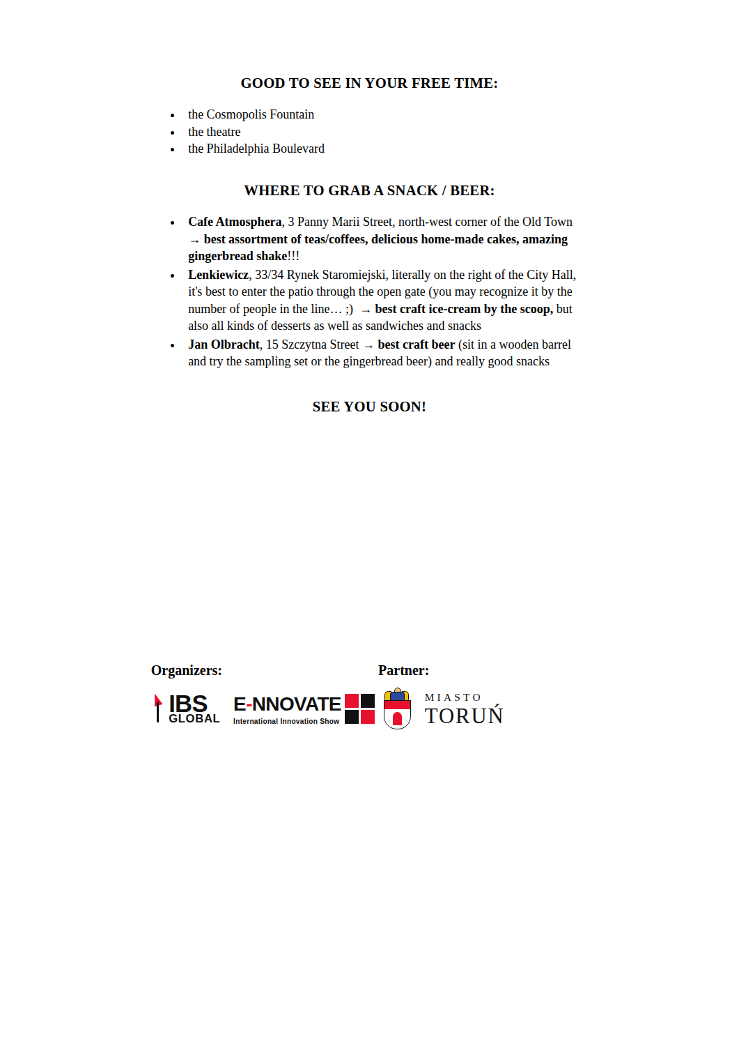GOOD TO SEE IN YOUR FREE TIME:
the Cosmopolis Fountain
the theatre
the Philadelphia Boulevard
WHERE TO GRAB A SNACK / BEER:
Cafe Atmosphera, 3 Panny Marii Street, north-west corner of the Old Town → best assortment of teas/coffees, delicious home-made cakes, amazing gingerbread shake!!!
Lenkiewicz, 33/34 Rynek Staromiejski, literally on the right of the City Hall, it's best to enter the patio through the open gate (you may recognize it by the number of people in the line… ;) → best craft ice-cream by the scoop, but also all kinds of desserts as well as sandwiches and snacks
Jan Olbracht, 15 Szczytna Street → best craft beer (sit in a wooden barrel and try the sampling set or the gingerbread beer) and really good snacks
SEE YOU SOON!
Organizers:
Partner:
IBS GLOBAL
E-NNOVATE International Innovation Show
MIASTO TORUŃ